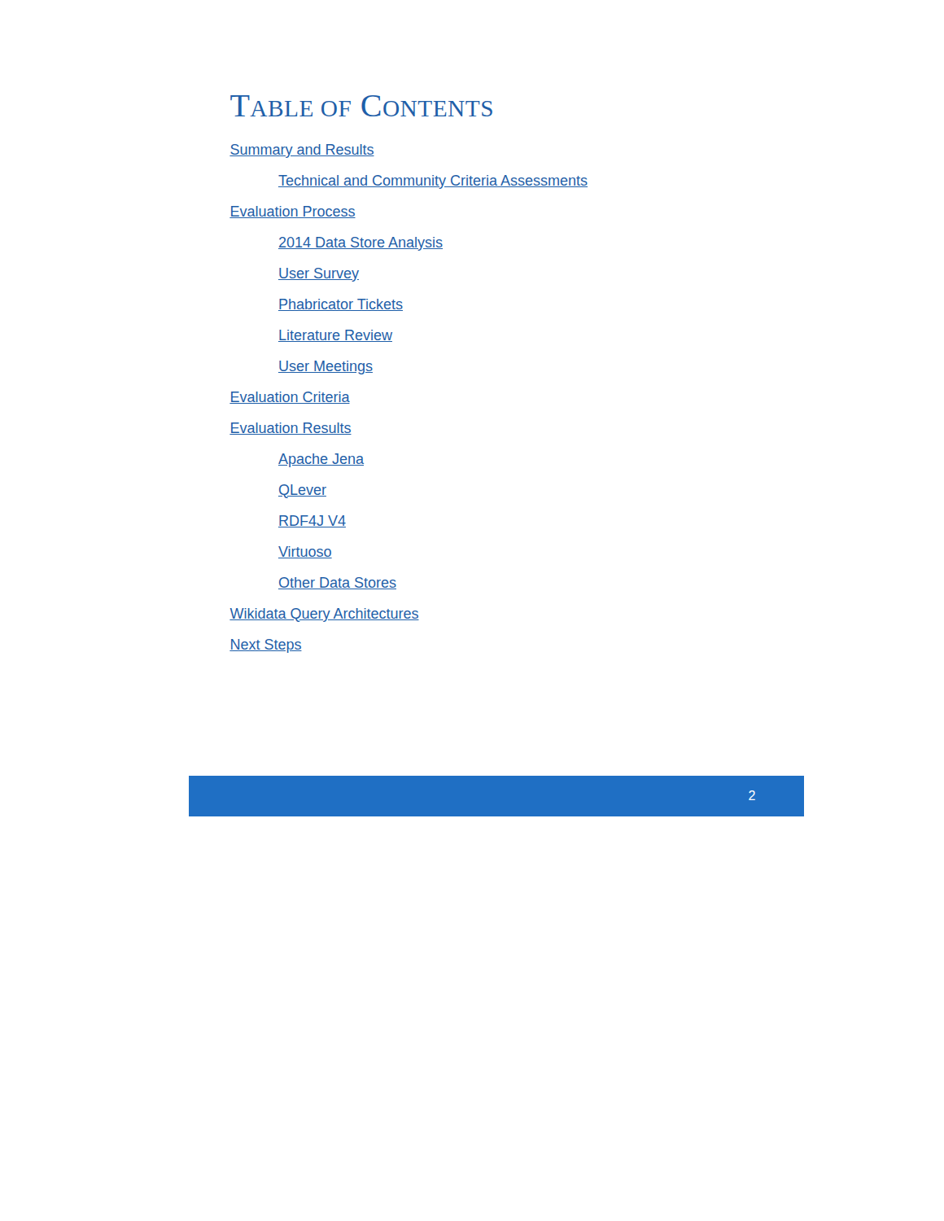TABLE OF CONTENTS
Summary and Results
Technical and Community Criteria Assessments
Evaluation Process
2014 Data Store Analysis
User Survey
Phabricator Tickets
Literature Review
User Meetings
Evaluation Criteria
Evaluation Results
Apache Jena
QLever
RDF4J V4
Virtuoso
Other Data Stores
Wikidata Query Architectures
Next Steps
2